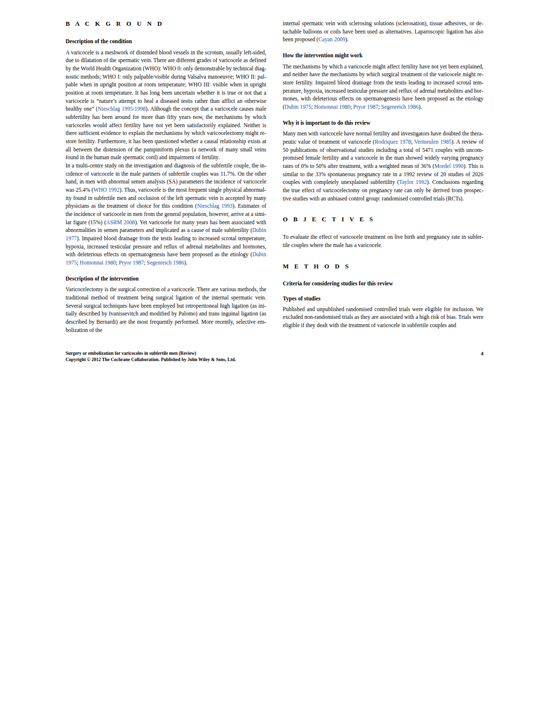B A C K G R O U N D
Description of the condition
A varicocele is a meshwork of distended blood vessels in the scrotum, usually left-sided, due to dilatation of the spermatic vein. There are different grades of varicocele as defined by the World Health Organization (WHO): WHO 0: only demonstrable by technical diagnostic methods; WHO I: only palpable/visible during Valsalva manoeuvre; WHO II: palpable when in upright position at room temperature; WHO III: visible when in upright position at room temperature. It has long been uncertain whether it is true or not that a varicocele is “nature’s attempt to heal a diseased testis rather than afflict an otherwise healthy one” (Nieschlag 1995/1998). Although the concept that a varicocele causes male subfertility has been around for more than fifty years now, the mechanisms by which varicoceles would affect fertility have not yet been satisfactorily explained. Neither is there sufficient evidence to explain the mechanisms by which varicocelectomy might restore fertility. Furthermore, it has been questioned whether a causal relationship exists at all between the distension of the pampiniform plexus (a network of many small veins found in the human male spermatic cord) and impairment of fertility.
In a multi-centre study on the investigation and diagnosis of the subfertile couple, the incidence of varicocele in the male partners of subfertile couples was 11.7%. On the other hand, in men with abnormal semen analysis (SA) parameters the incidence of varicocele was 25.4% (WHO 1992). Thus, varicocele is the most frequent single physical abnormality found in subfertile men and occlusion of the left spermatic vein is accepted by many physicians as the treatment of choice for this condition (Nieschlag 1993). Estimates of the incidence of varicocele in men from the general population, however, arrive at a similar figure (15%) (ASRM 2008). Yet varicocele for many years has been associated with abnormalities in semen parameters and implicated as a cause of male subfertility (Dubin 1977). Impaired blood drainage from the testis leading to increased scrotal temperature, hypoxia, increased testicular pressure and reflux of adrenal metabolites and hormones, with deleterious effects on spermatogenesis have been proposed as the etiology (Dubin 1975; Homonnai 1980; Pryor 1987; Segenreich 1986).
Description of the intervention
Varicocelectomy is the surgical correction of a varicocele. There are various methods, the traditional method of treatment being surgical ligation of the internal spermatic vein. Several surgical techniques have been employed but retroperitoneal high ligation (as initially described by Ivanissevitch and modified by Palomo) and trans inguinal ligation (as described by Bernardi) are the most frequently performed. More recently, selective embolization of the
internal spermatic vein with sclerosing solutions (sclerosation), tissue adhesives, or detachable balloons or coils have been used as alternatives. Laparoscopic ligation has also been proposed (Cayan 2009).
How the intervention might work
The mechanisms by which a varicocele might affect fertility have not yet been explained, and neither have the mechanisms by which surgical treatment of the varicocele might restore fertility. Impaired blood drainage from the testis leading to increased scrotal temperature, hypoxia, increased testicular pressure and reflux of adrenal metabolites and hormones, with deleterious effects on spermatogenesis have been proposed as the etiology (Dubin 1975; Homonnai 1980; Pryor 1987; Segenreich 1986).
Why it is important to do this review
Many men with varicocele have normal fertility and investigators have doubted the therapeutic value of treatment of varicocele (Rodriquez 1978; Vermeulen 1985). A review of 50 publications of observational studies including a total of 5471 couples with uncompromised female fertility and a varicocele in the man showed widely varying pregnancy rates of 0% to 50% after treatment, with a weighted mean of 36% (Mordel 1990). This is similar to the 33% spontaneous pregnancy rate in a 1992 review of 20 studies of 2026 couples with completely unexplained subfertility (Taylor 1992). Conclusions regarding the true effect of varicocelectomy on pregnancy rate can only be derived from prospective studies with an unbiased control group: randomised controlled trials (RCTs).
O B J E C T I V E S
To evaluate the effect of varicocele treatment on live birth and pregnancy rate in subfertile couples where the male has a varicocele.
M E T H O D S
Criteria for considering studies for this review
Types of studies
Published and unpublished randomised controlled trials were eligible for inclusion. We excluded non-randomised trials as they are associated with a high risk of bias. Trials were eligible if they dealt with the treatment of varicocele in subfertile couples and
4
Surgery or embolization for varicoceles in subfertile men (Review)
Copyright © 2012 The Cochrane Collaboration. Published by John Wiley & Sons, Ltd.